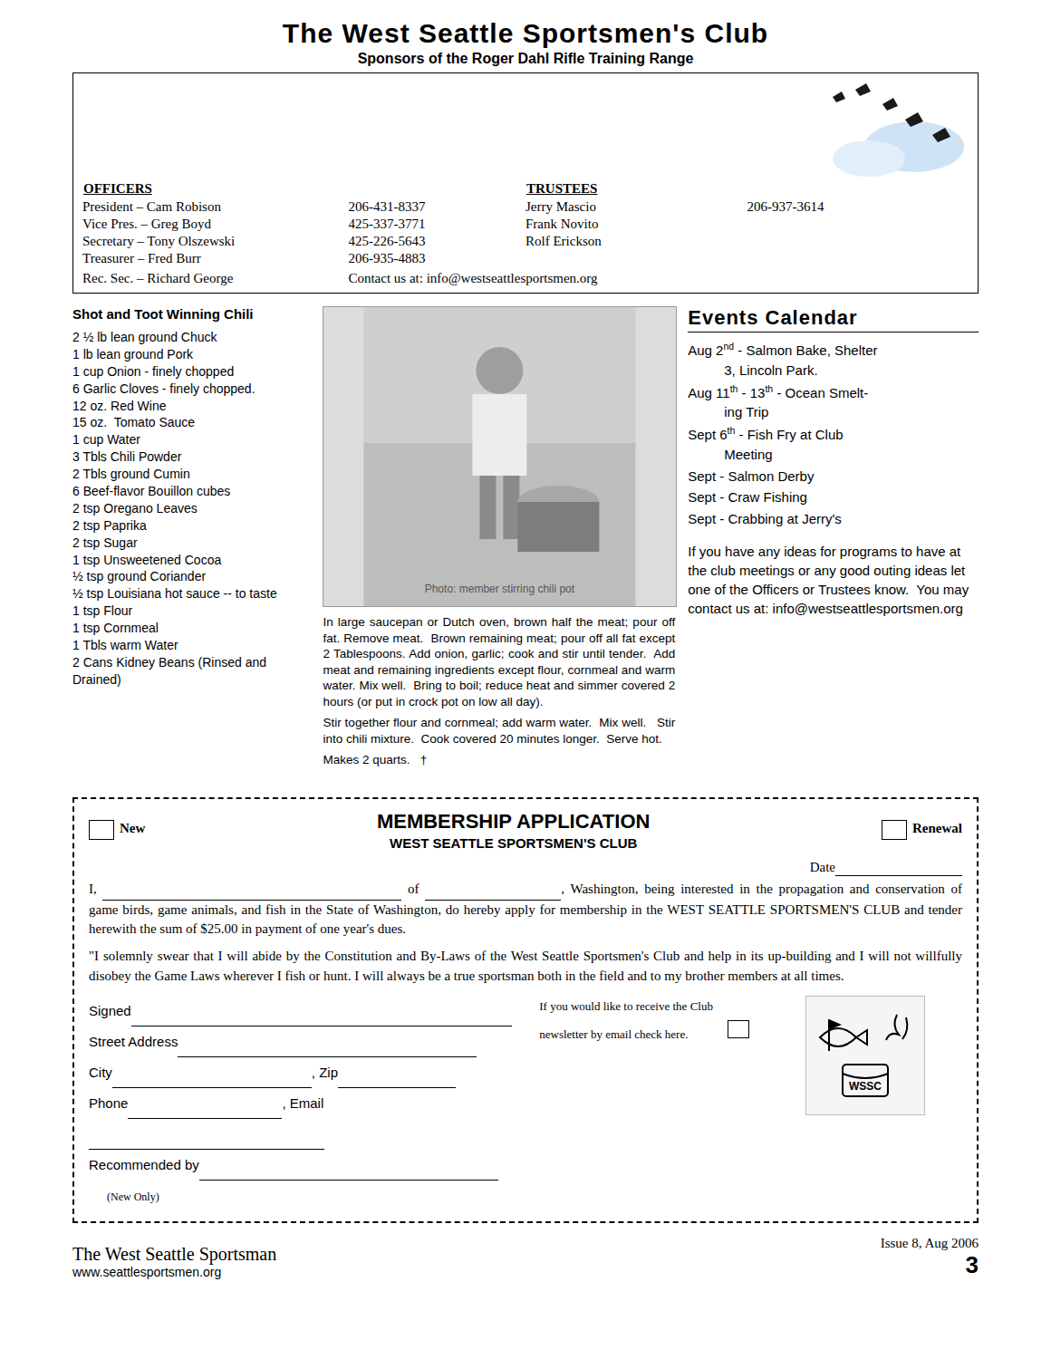The West Seattle Sportsmen's Club
Sponsors of the Roger Dahl Rifle Training Range
| OFFICERS | | TRUSTEES | |
| --- | --- | --- | --- |
| President – Cam Robison | 206-431-8337 | Jerry Mascio | 206-937-3614 |
| Vice Pres. – Greg Boyd | 425-337-3771 | Frank Novito | |
| Secretary – Tony Olszewski | 425-226-5643 | Rolf Erickson | |
| Treasurer – Fred Burr | 206-935-4883 | | |
| Rec. Sec. – Richard George | Contact us at: info@westseattlesportsmen.org |
Shot and Toot Winning Chili
2 ½ lb lean ground Chuck
1 lb lean ground Pork
1 cup Onion - finely chopped
6 Garlic Cloves - finely chopped.
12 oz. Red Wine
15 oz. Tomato Sauce
1 cup Water
3 Tbls Chili Powder
2 Tbls ground Cumin
6 Beef-flavor Bouillon cubes
2 tsp Oregano Leaves
2 tsp Paprika
2 tsp Sugar
1 tsp Unsweetened Cocoa
½ tsp ground Coriander
½ tsp Louisiana hot sauce -- to taste
1 tsp Flour
1 tsp Cornmeal
1 Tbls warm Water
2 Cans Kidney Beans (Rinsed and Drained)
Photo: member stirring chili pot
In large saucepan or Dutch oven, brown half the meat; pour off fat. Remove meat. Brown remaining meat; pour off all fat except 2 Tablespoons. Add onion, garlic; cook and stir until tender. Add meat and remaining ingredients except flour, cornmeal and warm water. Mix well. Bring to boil; reduce heat and simmer covered 2 hours (or put in crock pot on low all day).
Stir together flour and cornmeal; add warm water. Mix well. Stir into chili mixture. Cook covered 20 minutes longer. Serve hot.
Makes 2 quarts. †
Events Calendar
Aug 2nd - Salmon Bake, Shelter 3, Lincoln Park.
Aug 11th - 13th - Ocean Smelt-ing Trip
Sept 6th - Fish Fry at Club Meeting
Sept - Salmon Derby
Sept - Craw Fishing
Sept - Crabbing at Jerry's
If you have any ideas for programs to have at the club meetings or any good outing ideas let one of the Officers or Trustees know. You may contact us at: info@westseattlesportsmen.org
New
MEMBERSHIP APPLICATION
WEST SEATTLE SPORTSMEN'S CLUB
Renewal
Date
I, of , Washington, being interested in the propagation and conservation of game birds, game animals, and fish in the State of Washington, do hereby apply for membership in the WEST SEATTLE SPORTSMEN'S CLUB and tender herewith the sum of $25.00 in payment of one year's dues.
"I solemnly swear that I will abide by the Constitution and By-Laws of the West Seattle Sportsmen's Club and help in its up-building and I will not willfully disobey the Game Laws wherever I fish or hunt. I will always be a true sportsman both in the field and to my brother members at all times.
Signed Street Address City , Zip Phone , Email Recommended by (New Only)
If you would like to receive the Club newsletter by email check here.
WSSC
The West Seattle Sportsman
www.seattlesportsmen.org
Issue 8, Aug 2006
3